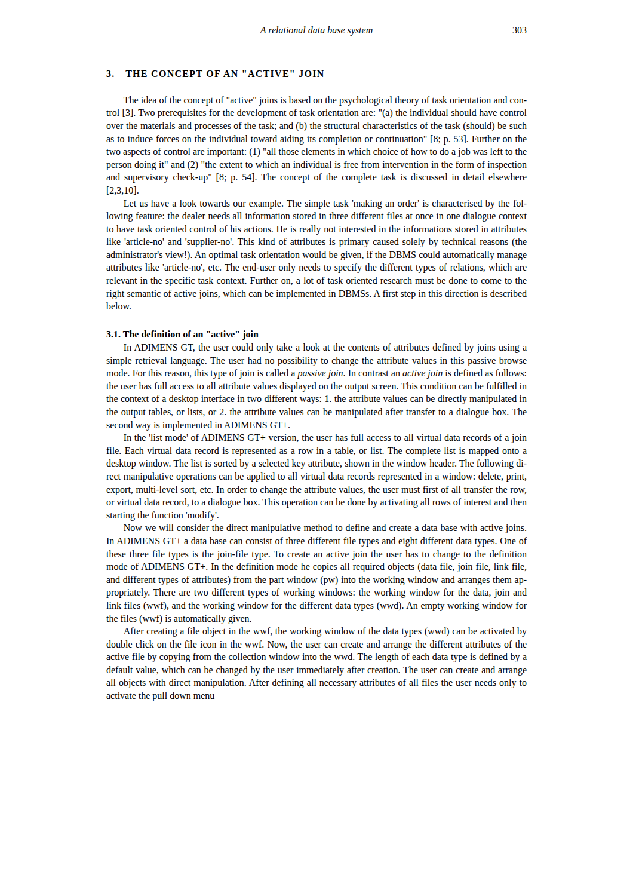A relational data base system 303
3. THE CONCEPT OF AN "ACTIVE" JOIN
The idea of the concept of "active" joins is based on the psychological theory of task orientation and control [3]. Two prerequisites for the development of task orientation are: "(a) the individual should have control over the materials and processes of the task; and (b) the structural characteristics of the task (should) be such as to induce forces on the individual toward aiding its completion or continuation" [8; p. 53]. Further on the two aspects of control are important: (1) "all those elements in which choice of how to do a job was left to the person doing it" and (2) "the extent to which an individual is free from intervention in the form of inspection and supervisory check-up" [8; p. 54]. The concept of the complete task is discussed in detail elsewhere [2,3,10].
Let us have a look towards our example. The simple task 'making an order' is characterised by the following feature: the dealer needs all information stored in three different files at once in one dialogue context to have task oriented control of his actions. He is really not interested in the informations stored in attributes like 'article-no' and 'supplier-no'. This kind of attributes is primary caused solely by technical reasons (the administrator's view!). An optimal task orientation would be given, if the DBMS could automatically manage attributes like 'article-no', etc. The end-user only needs to specify the different types of relations, which are relevant in the specific task context. Further on, a lot of task oriented research must be done to come to the right semantic of active joins, which can be implemented in DBMSs. A first step in this direction is described below.
3.1. The definition of an "active" join
In ADIMENS GT, the user could only take a look at the contents of attributes defined by joins using a simple retrieval language. The user had no possibility to change the attribute values in this passive browse mode. For this reason, this type of join is called a passive join. In contrast an active join is defined as follows: the user has full access to all attribute values displayed on the output screen. This condition can be fulfilled in the context of a desktop interface in two different ways: 1. the attribute values can be directly manipulated in the output tables, or lists, or 2. the attribute values can be manipulated after transfer to a dialogue box. The second way is implemented in ADIMENS GT+.
In the 'list mode' of ADIMENS GT+ version, the user has full access to all virtual data records of a join file. Each virtual data record is represented as a row in a table, or list. The complete list is mapped onto a desktop window. The list is sorted by a selected key attribute, shown in the window header. The following direct manipulative operations can be applied to all virtual data records represented in a window: delete, print, export, multi-level sort, etc. In order to change the attribute values, the user must first of all transfer the row, or virtual data record, to a dialogue box. This operation can be done by activating all rows of interest and then starting the function 'modify'.
Now we will consider the direct manipulative method to define and create a data base with active joins. In ADIMENS GT+ a data base can consist of three different file types and eight different data types. One of these three file types is the join-file type. To create an active join the user has to change to the definition mode of ADIMENS GT+. In the definition mode he copies all required objects (data file, join file, link file, and different types of attributes) from the part window (pw) into the working window and arranges them appropriately. There are two different types of working windows: the working window for the data, join and link files (wwf), and the working window for the different data types (wwd). An empty working window for the files (wwf) is automatically given.
After creating a file object in the wwf, the working window of the data types (wwd) can be activated by double click on the file icon in the wwf. Now, the user can create and arrange the different attributes of the active file by copying from the collection window into the wwd. The length of each data type is defined by a default value, which can be changed by the user immediately after creation. The user can create and arrange all objects with direct manipulation. After defining all necessary attributes of all files the user needs only to activate the pull down menu